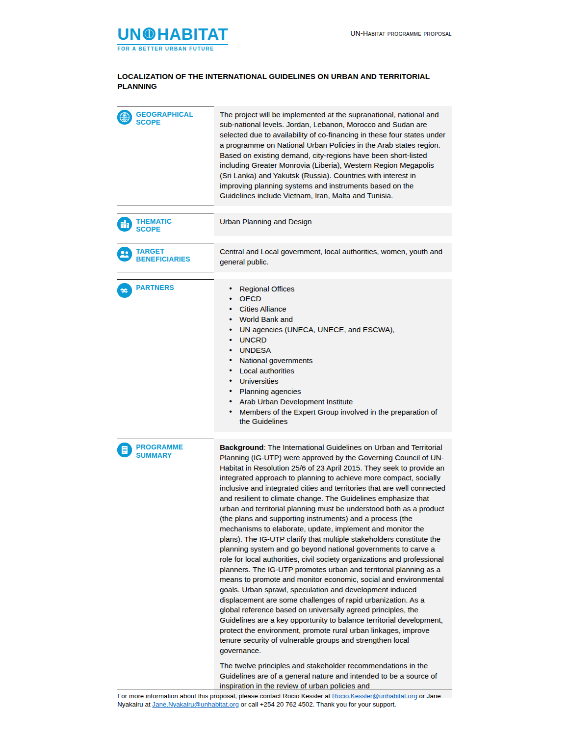UN HABITAT
For a better urban future
UN-Habitat programme proposal
LOCALIZATION OF THE INTERNATIONAL GUIDELINES ON URBAN AND TERRITORIAL PLANNING
GEOGRAPHICAL
SCOPE
The project will be implemented at the supranational, national and sub-national levels. Jordan, Lebanon, Morocco and Sudan are selected due to availability of co-financing in these four states under a programme on National Urban Policies in the Arab states region. Based on existing demand, city-regions have been short-listed including Greater Monrovia (Liberia), Western Region Megapolis (Sri Lanka) and Yakutsk (Russia). Countries with interest in improving planning systems and instruments based on the Guidelines include Vietnam, Iran, Malta and Tunisia.
THEMATIC
SCOPE
Urban Planning and Design
TARGET
BENEFICIARIES
Central and Local government, local authorities, women, youth and general public.
PARTNERS
Regional Offices
OECD
Cities Alliance
World Bank and
UN agencies (UNECA, UNECE, and ESCWA),
UNCRD
UNDESA
National governments
Local authorities
Universities
Planning agencies
Arab Urban Development Institute
Members of the Expert Group involved in the preparation of the Guidelines
PROGRAMME
SUMMARY
Background: The International Guidelines on Urban and Territorial Planning (IG-UTP) were approved by the Governing Council of UN-Habitat in Resolution 25/6 of 23 April 2015. They seek to provide an integrated approach to planning to achieve more compact, socially inclusive and integrated cities and territories that are well connected and resilient to climate change. The Guidelines emphasize that urban and territorial planning must be understood both as a product (the plans and supporting instruments) and a process (the mechanisms to elaborate, update, implement and monitor the plans). The IG-UTP clarify that multiple stakeholders constitute the planning system and go beyond national governments to carve a role for local authorities, civil society organizations and professional planners. The IG-UTP promotes urban and territorial planning as a means to promote and monitor economic, social and environmental goals. Urban sprawl, speculation and development induced displacement are some challenges of rapid urbanization. As a global reference based on universally agreed principles, the Guidelines are a key opportunity to balance territorial development, protect the environment, promote rural urban linkages, improve tenure security of vulnerable groups and strengthen local governance.
The twelve principles and stakeholder recommendations in the Guidelines are of a general nature and intended to be a source of inspiration in the review of urban policies and
For more information about this proposal, please contact Rocio Kessler at Rocio.Kessler@unhabitat.org or Jane Nyakairu at Jane.Nyakairu@unhabitat.org or call +254 20 762 4502. Thank you for your support.